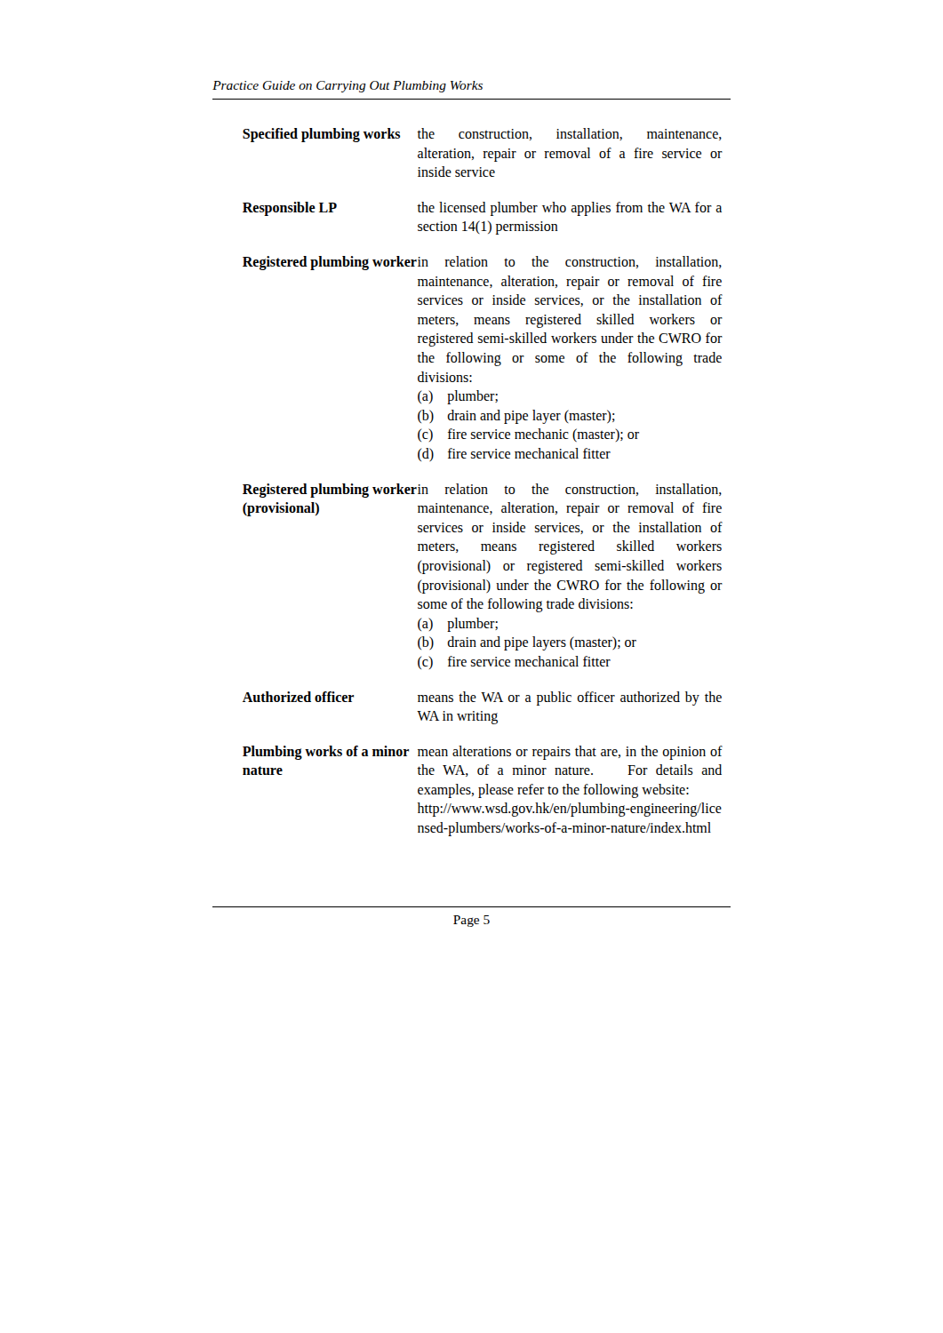Practice Guide on Carrying Out Plumbing Works
| Specified plumbing works | the construction, installation, maintenance, alteration, repair or removal of a fire service or inside service |
| Responsible LP | the licensed plumber who applies from the WA for a section 14(1) permission |
| Registered plumbing worker | in relation to the construction, installation, maintenance, alteration, repair or removal of fire services or inside services, or the installation of meters, means registered skilled workers or registered semi-skilled workers under the CWRO for the following or some of the following trade divisions: (a) plumber; (b) drain and pipe layer (master); (c) fire service mechanic (master); or (d) fire service mechanical fitter |
| Registered plumbing worker (provisional) | in relation to the construction, installation, maintenance, alteration, repair or removal of fire services or inside services, or the installation of meters, means registered skilled workers (provisional) or registered semi-skilled workers (provisional) under the CWRO for the following or some of the following trade divisions: (a) plumber; (b) drain and pipe layers (master); or (c) fire service mechanical fitter |
| Authorized officer | means the WA or a public officer authorized by the WA in writing |
| Plumbing works of a minor nature | mean alterations or repairs that are, in the opinion of the WA, of a minor nature. For details and examples, please refer to the following website: http://www.wsd.gov.hk/en/plumbing-engineering/licensed-plumbers/works-of-a-minor-nature/index.html |
Page 5